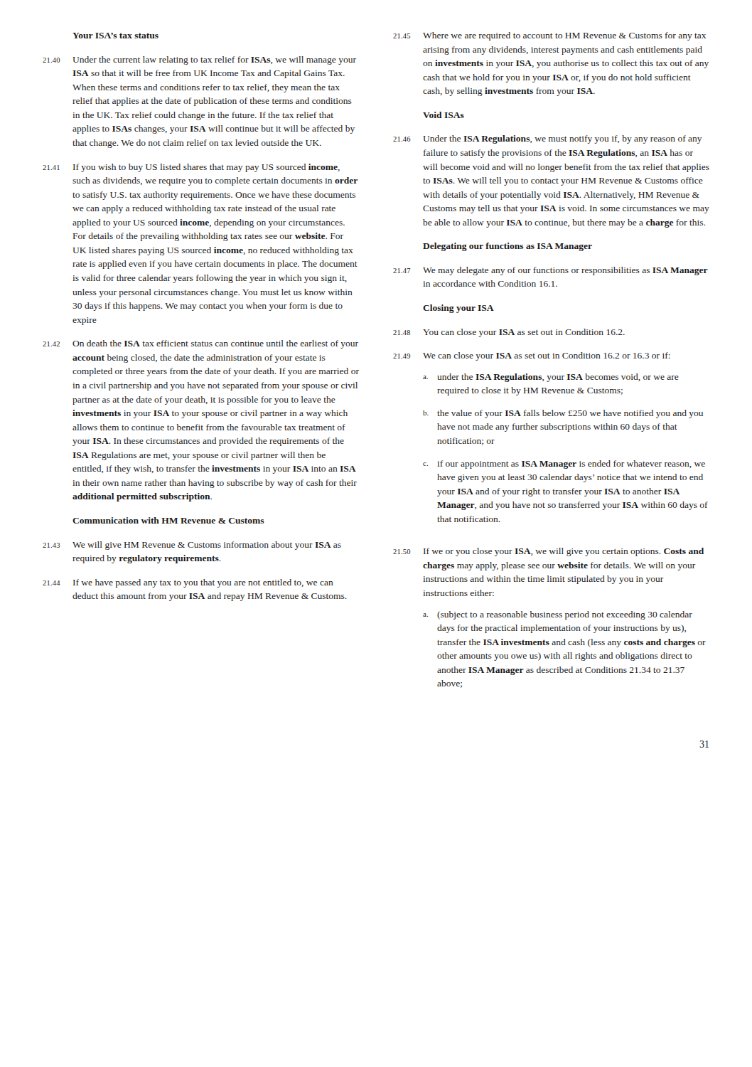Your ISA’s tax status
21.40
Under the current law relating to tax relief for ISAs, we will manage your ISA so that it will be free from UK Income Tax and Capital Gains Tax. When these terms and conditions refer to tax relief, they mean the tax relief that applies at the date of publication of these terms and conditions in the UK. Tax relief could change in the future. If the tax relief that applies to ISAs changes, your ISA will continue but it will be affected by that change. We do not claim relief on tax levied outside the UK.
21.41
If you wish to buy US listed shares that may pay US sourced income, such as dividends, we require you to complete certain documents in order to satisfy U.S. tax authority requirements. Once we have these documents we can apply a reduced withholding tax rate instead of the usual rate applied to your US sourced income, depending on your circumstances. For details of the prevailing withholding tax rates see our website. For UK listed shares paying US sourced income, no reduced withholding tax rate is applied even if you have certain documents in place. The document is valid for three calendar years following the year in which you sign it, unless your personal circumstances change. You must let us know within 30 days if this happens. We may contact you when your form is due to expire
21.42
On death the ISA tax efficient status can continue until the earliest of your account being closed, the date the administration of your estate is completed or three years from the date of your death. If you are married or in a civil partnership and you have not separated from your spouse or civil partner as at the date of your death, it is possible for you to leave the investments in your ISA to your spouse or civil partner in a way which allows them to continue to benefit from the favourable tax treatment of your ISA. In these circumstances and provided the requirements of the ISA Regulations are met, your spouse or civil partner will then be entitled, if they wish, to transfer the investments in your ISA into an ISA in their own name rather than having to subscribe by way of cash for their additional permitted subscription.
Communication with HM Revenue & Customs
21.43
We will give HM Revenue & Customs information about your ISA as required by regulatory requirements.
21.44
If we have passed any tax to you that you are not entitled to, we can deduct this amount from your ISA and repay HM Revenue & Customs.
21.45
Where we are required to account to HM Revenue & Customs for any tax arising from any dividends, interest payments and cash entitlements paid on investments in your ISA, you authorise us to collect this tax out of any cash that we hold for you in your ISA or, if you do not hold sufficient cash, by selling investments from your ISA.
Void ISAs
21.46
Under the ISA Regulations, we must notify you if, by any reason of any failure to satisfy the provisions of the ISA Regulations, an ISA has or will become void and will no longer benefit from the tax relief that applies to ISAs. We will tell you to contact your HM Revenue & Customs office with details of your potentially void ISA. Alternatively, HM Revenue & Customs may tell us that your ISA is void. In some circumstances we may be able to allow your ISA to continue, but there may be a charge for this.
Delegating our functions as ISA Manager
21.47
We may delegate any of our functions or responsibilities as ISA Manager in accordance with Condition 16.1.
Closing your ISA
21.48
You can close your ISA as set out in Condition 16.2.
21.49
We can close your ISA as set out in Condition 16.2 or 16.3 or if:
a. under the ISA Regulations, your ISA becomes void, or we are required to close it by HM Revenue & Customs;
b. the value of your ISA falls below £250 we have notified you and you have not made any further subscriptions within 60 days of that notification; or
c. if our appointment as ISA Manager is ended for whatever reason, we have given you at least 30 calendar days’ notice that we intend to end your ISA and of your right to transfer your ISA to another ISA Manager, and you have not so transferred your ISA within 60 days of that notification.
21.50
If we or you close your ISA, we will give you certain options. Costs and charges may apply, please see our website for details. We will on your instructions and within the time limit stipulated by you in your instructions either:
a. (subject to a reasonable business period not exceeding 30 calendar days for the practical implementation of your instructions by us), transfer the ISA investments and cash (less any costs and charges or other amounts you owe us) with all rights and obligations direct to another ISA Manager as described at Conditions 21.34 to 21.37 above;
31